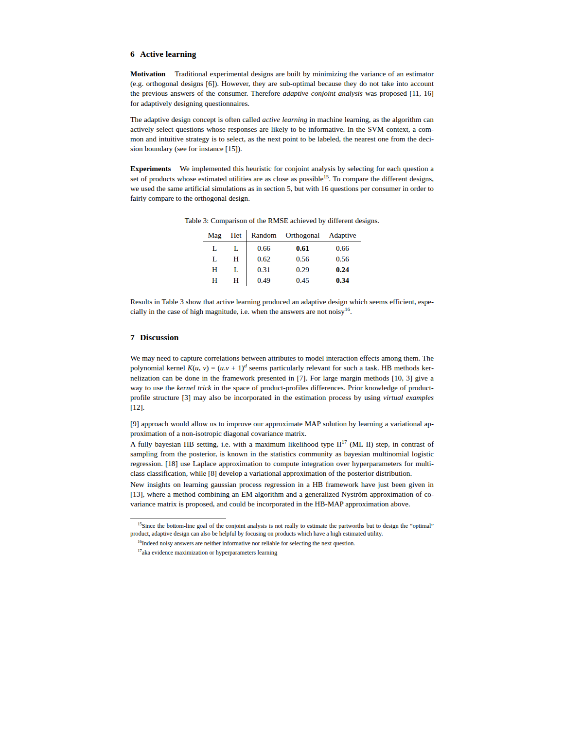6 Active learning
Motivation Traditional experimental designs are built by minimizing the variance of an estimator (e.g. orthogonal designs [6]). However, they are sub-optimal because they do not take into account the previous answers of the consumer. Therefore adaptive conjoint analysis was proposed [11, 16] for adaptively designing questionnaires.
The adaptive design concept is often called active learning in machine learning, as the algorithm can actively select questions whose responses are likely to be informative. In the SVM context, a common and intuitive strategy is to select, as the next point to be labeled, the nearest one from the decision boundary (see for instance [15]).
Experiments We implemented this heuristic for conjoint analysis by selecting for each question a set of products whose estimated utilities are as close as possible15. To compare the different designs, we used the same artificial simulations as in section 5, but with 16 questions per consumer in order to fairly compare to the orthogonal design.
Table 3: Comparison of the RMSE achieved by different designs.
| Mag | Het | Random | Orthogonal | Adaptive |
| --- | --- | --- | --- | --- |
| L | L | 0.66 | 0.61 | 0.66 |
| L | H | 0.62 | 0.56 | 0.56 |
| H | L | 0.31 | 0.29 | 0.24 |
| H | H | 0.49 | 0.45 | 0.34 |
Results in Table 3 show that active learning produced an adaptive design which seems efficient, especially in the case of high magnitude, i.e. when the answers are not noisy16.
7 Discussion
We may need to capture correlations between attributes to model interaction effects among them. The polynomial kernel K(u, v) = (u.v + 1)d seems particularly relevant for such a task. HB methods kernelization can be done in the framework presented in [7]. For large margin methods [10, 3] give a way to use the kernel trick in the space of product-profiles differences. Prior knowledge of product-profile structure [3] may also be incorporated in the estimation process by using virtual examples [12].
[9] approach would allow us to improve our approximate MAP solution by learning a variational approximation of a non-isotropic diagonal covariance matrix.
A fully bayesian HB setting, i.e. with a maximum likelihood type II17 (ML II) step, in contrast of sampling from the posterior, is known in the statistics community as bayesian multinomial logistic regression. [18] use Laplace approximation to compute integration over hyperparameters for multi-class classification, while [8] develop a variational approximation of the posterior distribution.
New insights on learning gaussian process regression in a HB framework have just been given in [13], where a method combining an EM algorithm and a generalized Nyström approximation of covariance matrix is proposed, and could be incorporated in the HB-MAP approximation above.
15Since the bottom-line goal of the conjoint analysis is not really to estimate the partworths but to design the “optimal” product, adaptive design can also be helpful by focusing on products which have a high estimated utility.
16Indeed noisy answers are neither informative nor reliable for selecting the next question.
17aka evidence maximization or hyperparameters learning